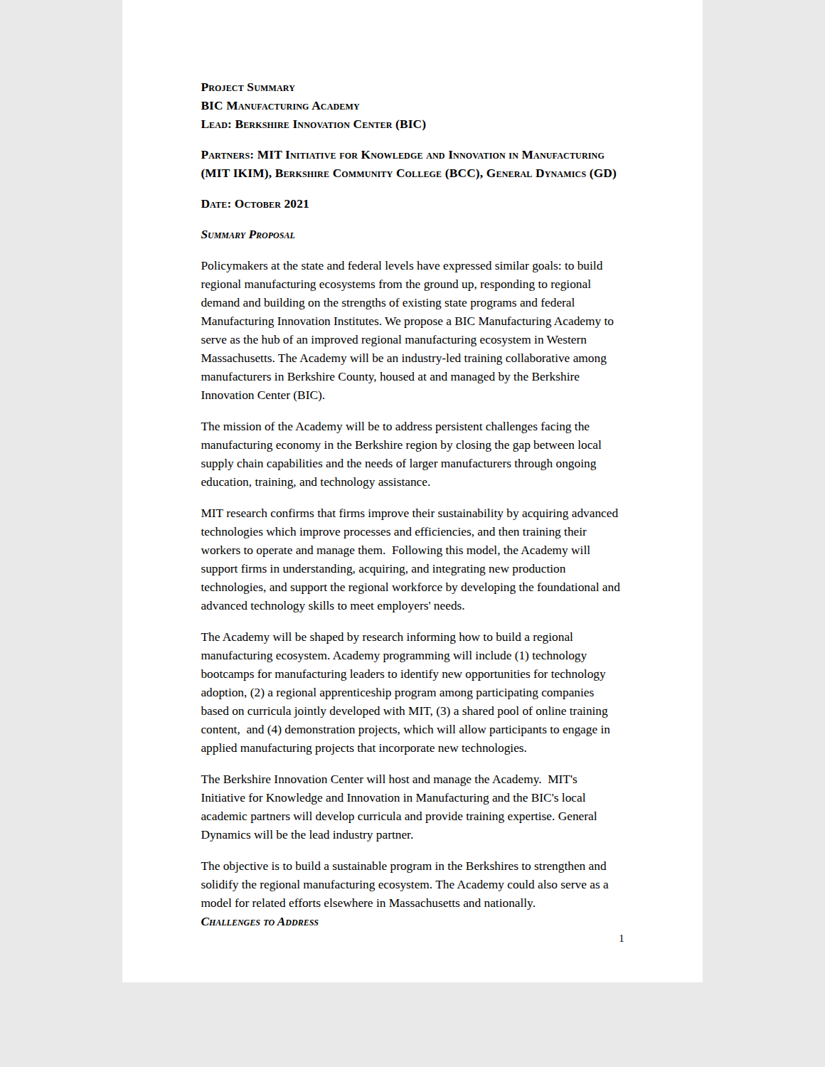Project Summary
BIC Manufacturing Academy
Lead: Berkshire Innovation Center (BIC)
Partners: MIT Initiative for Knowledge and Innovation in Manufacturing (MIT IKIM), Berkshire Community College (BCC), General Dynamics (GD)
Date: October 2021
Summary Proposal
Policymakers at the state and federal levels have expressed similar goals: to build regional manufacturing ecosystems from the ground up, responding to regional demand and building on the strengths of existing state programs and federal Manufacturing Innovation Institutes. We propose a BIC Manufacturing Academy to serve as the hub of an improved regional manufacturing ecosystem in Western Massachusetts. The Academy will be an industry-led training collaborative among manufacturers in Berkshire County, housed at and managed by the Berkshire Innovation Center (BIC).
The mission of the Academy will be to address persistent challenges facing the manufacturing economy in the Berkshire region by closing the gap between local supply chain capabilities and the needs of larger manufacturers through ongoing education, training, and technology assistance.
MIT research confirms that firms improve their sustainability by acquiring advanced technologies which improve processes and efficiencies, and then training their workers to operate and manage them. Following this model, the Academy will support firms in understanding, acquiring, and integrating new production technologies, and support the regional workforce by developing the foundational and advanced technology skills to meet employers' needs.
The Academy will be shaped by research informing how to build a regional manufacturing ecosystem. Academy programming will include (1) technology bootcamps for manufacturing leaders to identify new opportunities for technology adoption, (2) a regional apprenticeship program among participating companies based on curricula jointly developed with MIT, (3) a shared pool of online training content, and (4) demonstration projects, which will allow participants to engage in applied manufacturing projects that incorporate new technologies.
The Berkshire Innovation Center will host and manage the Academy. MIT's Initiative for Knowledge and Innovation in Manufacturing and the BIC's local academic partners will develop curricula and provide training expertise. General Dynamics will be the lead industry partner.
The objective is to build a sustainable program in the Berkshires to strengthen and solidify the regional manufacturing ecosystem. The Academy could also serve as a model for related efforts elsewhere in Massachusetts and nationally.
Challenges to Address
1